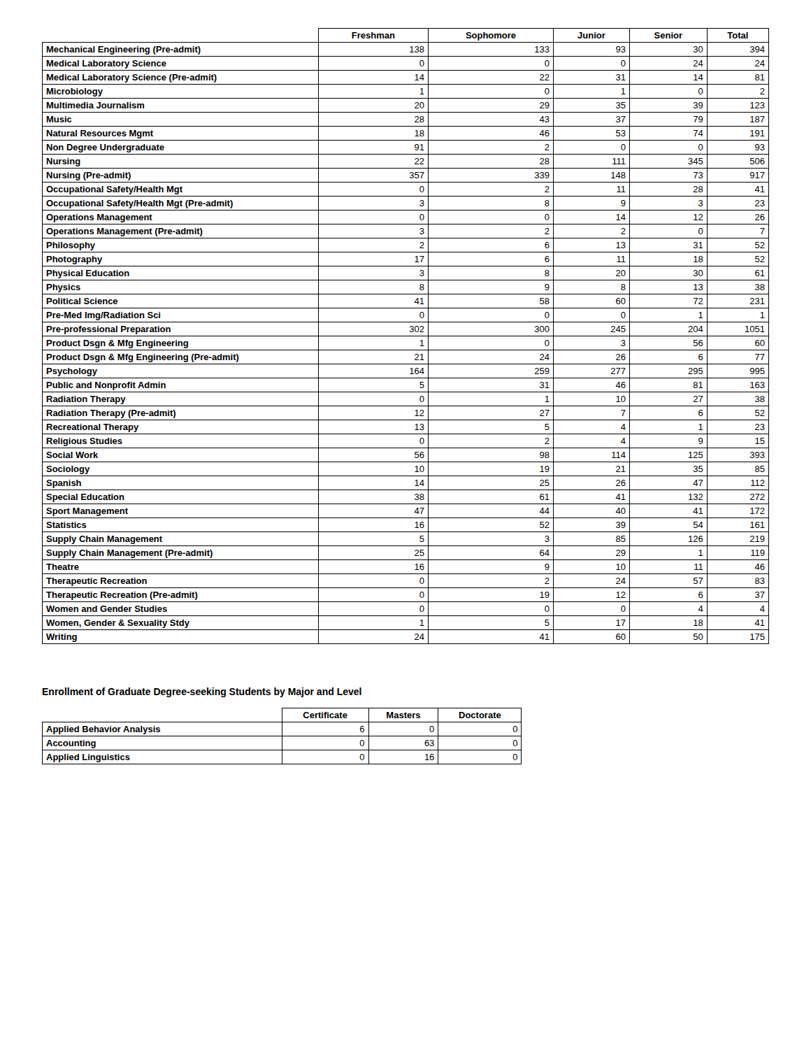| | Freshman | Sophomore | Junior | Senior | Total |
| --- | --- | --- | --- | --- | --- |
| Mechanical Engineering (Pre-admit) | 138 | 133 | 93 | 30 | 394 |
| Medical Laboratory Science | 0 | 0 | 0 | 24 | 24 |
| Medical Laboratory Science (Pre-admit) | 14 | 22 | 31 | 14 | 81 |
| Microbiology | 1 | 0 | 1 | 0 | 2 |
| Multimedia Journalism | 20 | 29 | 35 | 39 | 123 |
| Music | 28 | 43 | 37 | 79 | 187 |
| Natural Resources Mgmt | 18 | 46 | 53 | 74 | 191 |
| Non Degree Undergraduate | 91 | 2 | 0 | 0 | 93 |
| Nursing | 22 | 28 | 111 | 345 | 506 |
| Nursing (Pre-admit) | 357 | 339 | 148 | 73 | 917 |
| Occupational Safety/Health Mgt | 0 | 2 | 11 | 28 | 41 |
| Occupational Safety/Health Mgt (Pre-admit) | 3 | 8 | 9 | 3 | 23 |
| Operations Management | 0 | 0 | 14 | 12 | 26 |
| Operations Management (Pre-admit) | 3 | 2 | 2 | 0 | 7 |
| Philosophy | 2 | 6 | 13 | 31 | 52 |
| Photography | 17 | 6 | 11 | 18 | 52 |
| Physical Education | 3 | 8 | 20 | 30 | 61 |
| Physics | 8 | 9 | 8 | 13 | 38 |
| Political Science | 41 | 58 | 60 | 72 | 231 |
| Pre-Med Img/Radiation Sci | 0 | 0 | 0 | 1 | 1 |
| Pre-professional Preparation | 302 | 300 | 245 | 204 | 1051 |
| Product Dsgn & Mfg Engineering | 1 | 0 | 3 | 56 | 60 |
| Product Dsgn & Mfg Engineering (Pre-admit) | 21 | 24 | 26 | 6 | 77 |
| Psychology | 164 | 259 | 277 | 295 | 995 |
| Public and Nonprofit Admin | 5 | 31 | 46 | 81 | 163 |
| Radiation Therapy | 0 | 1 | 10 | 27 | 38 |
| Radiation Therapy (Pre-admit) | 12 | 27 | 7 | 6 | 52 |
| Recreational Therapy | 13 | 5 | 4 | 1 | 23 |
| Religious Studies | 0 | 2 | 4 | 9 | 15 |
| Social Work | 56 | 98 | 114 | 125 | 393 |
| Sociology | 10 | 19 | 21 | 35 | 85 |
| Spanish | 14 | 25 | 26 | 47 | 112 |
| Special Education | 38 | 61 | 41 | 132 | 272 |
| Sport Management | 47 | 44 | 40 | 41 | 172 |
| Statistics | 16 | 52 | 39 | 54 | 161 |
| Supply Chain Management | 5 | 3 | 85 | 126 | 219 |
| Supply Chain Management (Pre-admit) | 25 | 64 | 29 | 1 | 119 |
| Theatre | 16 | 9 | 10 | 11 | 46 |
| Therapeutic Recreation | 0 | 2 | 24 | 57 | 83 |
| Therapeutic Recreation (Pre-admit) | 0 | 19 | 12 | 6 | 37 |
| Women and Gender Studies | 0 | 0 | 0 | 4 | 4 |
| Women, Gender & Sexuality Stdy | 1 | 5 | 17 | 18 | 41 |
| Writing | 24 | 41 | 60 | 50 | 175 |
Enrollment of Graduate Degree-seeking Students by Major and Level
| | Certificate | Masters | Doctorate |
| --- | --- | --- | --- |
| Applied Behavior Analysis | 6 | 0 | 0 |
| Accounting | 0 | 63 | 0 |
| Applied Linguistics | 0 | 16 | 0 |